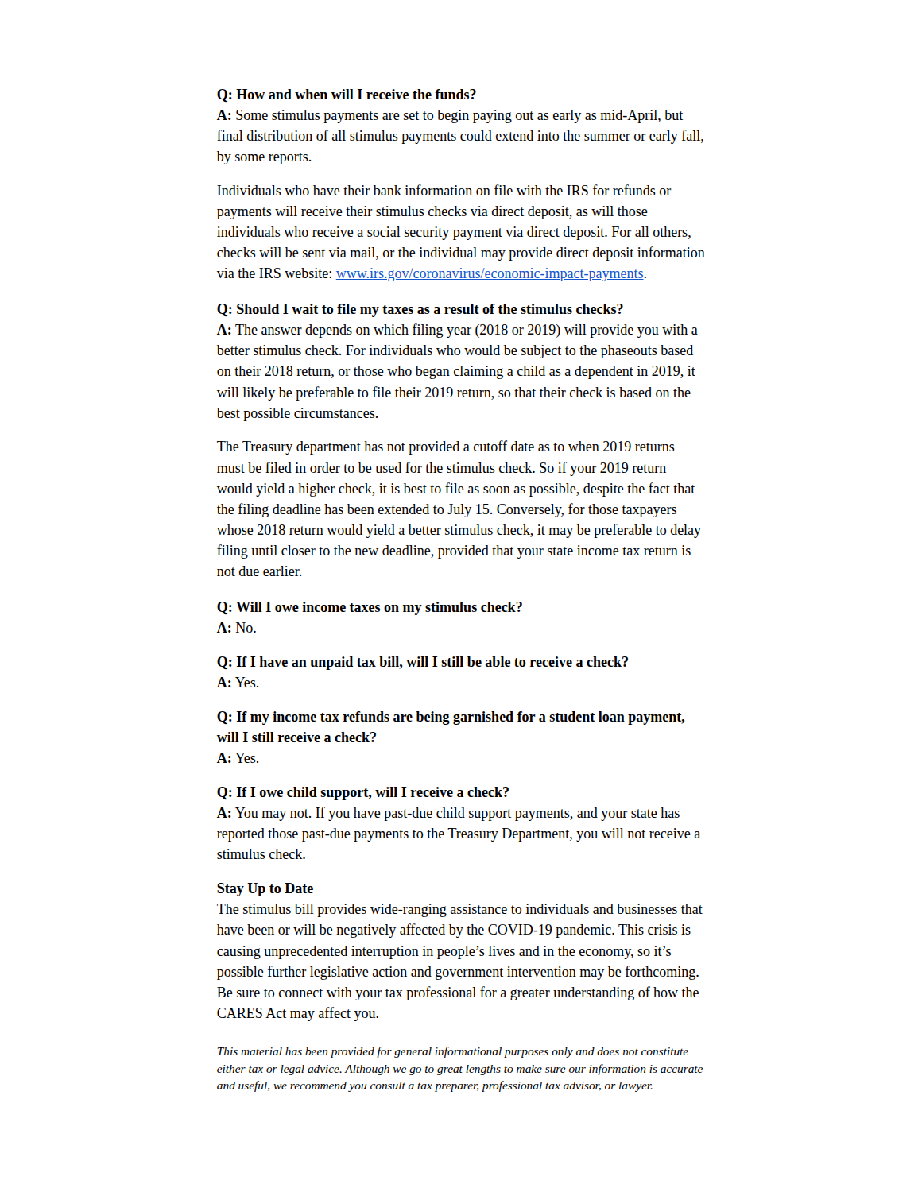Q: How and when will I receive the funds?
A: Some stimulus payments are set to begin paying out as early as mid-April, but final distribution of all stimulus payments could extend into the summer or early fall, by some reports.
Individuals who have their bank information on file with the IRS for refunds or payments will receive their stimulus checks via direct deposit, as will those individuals who receive a social security payment via direct deposit. For all others, checks will be sent via mail, or the individual may provide direct deposit information via the IRS website: www.irs.gov/coronavirus/economic-impact-payments.
Q: Should I wait to file my taxes as a result of the stimulus checks?
A: The answer depends on which filing year (2018 or 2019) will provide you with a better stimulus check. For individuals who would be subject to the phaseouts based on their 2018 return, or those who began claiming a child as a dependent in 2019, it will likely be preferable to file their 2019 return, so that their check is based on the best possible circumstances.
The Treasury department has not provided a cutoff date as to when 2019 returns must be filed in order to be used for the stimulus check. So if your 2019 return would yield a higher check, it is best to file as soon as possible, despite the fact that the filing deadline has been extended to July 15. Conversely, for those taxpayers whose 2018 return would yield a better stimulus check, it may be preferable to delay filing until closer to the new deadline, provided that your state income tax return is not due earlier.
Q: Will I owe income taxes on my stimulus check?
A: No.
Q: If I have an unpaid tax bill, will I still be able to receive a check?
A: Yes.
Q: If my income tax refunds are being garnished for a student loan payment, will I still receive a check?
A: Yes.
Q: If I owe child support, will I receive a check?
A: You may not. If you have past-due child support payments, and your state has reported those past-due payments to the Treasury Department, you will not receive a stimulus check.
Stay Up to Date
The stimulus bill provides wide-ranging assistance to individuals and businesses that have been or will be negatively affected by the COVID-19 pandemic. This crisis is causing unprecedented interruption in people’s lives and in the economy, so it’s possible further legislative action and government intervention may be forthcoming. Be sure to connect with your tax professional for a greater understanding of how the CARES Act may affect you.
This material has been provided for general informational purposes only and does not constitute either tax or legal advice. Although we go to great lengths to make sure our information is accurate and useful, we recommend you consult a tax preparer, professional tax advisor, or lawyer.